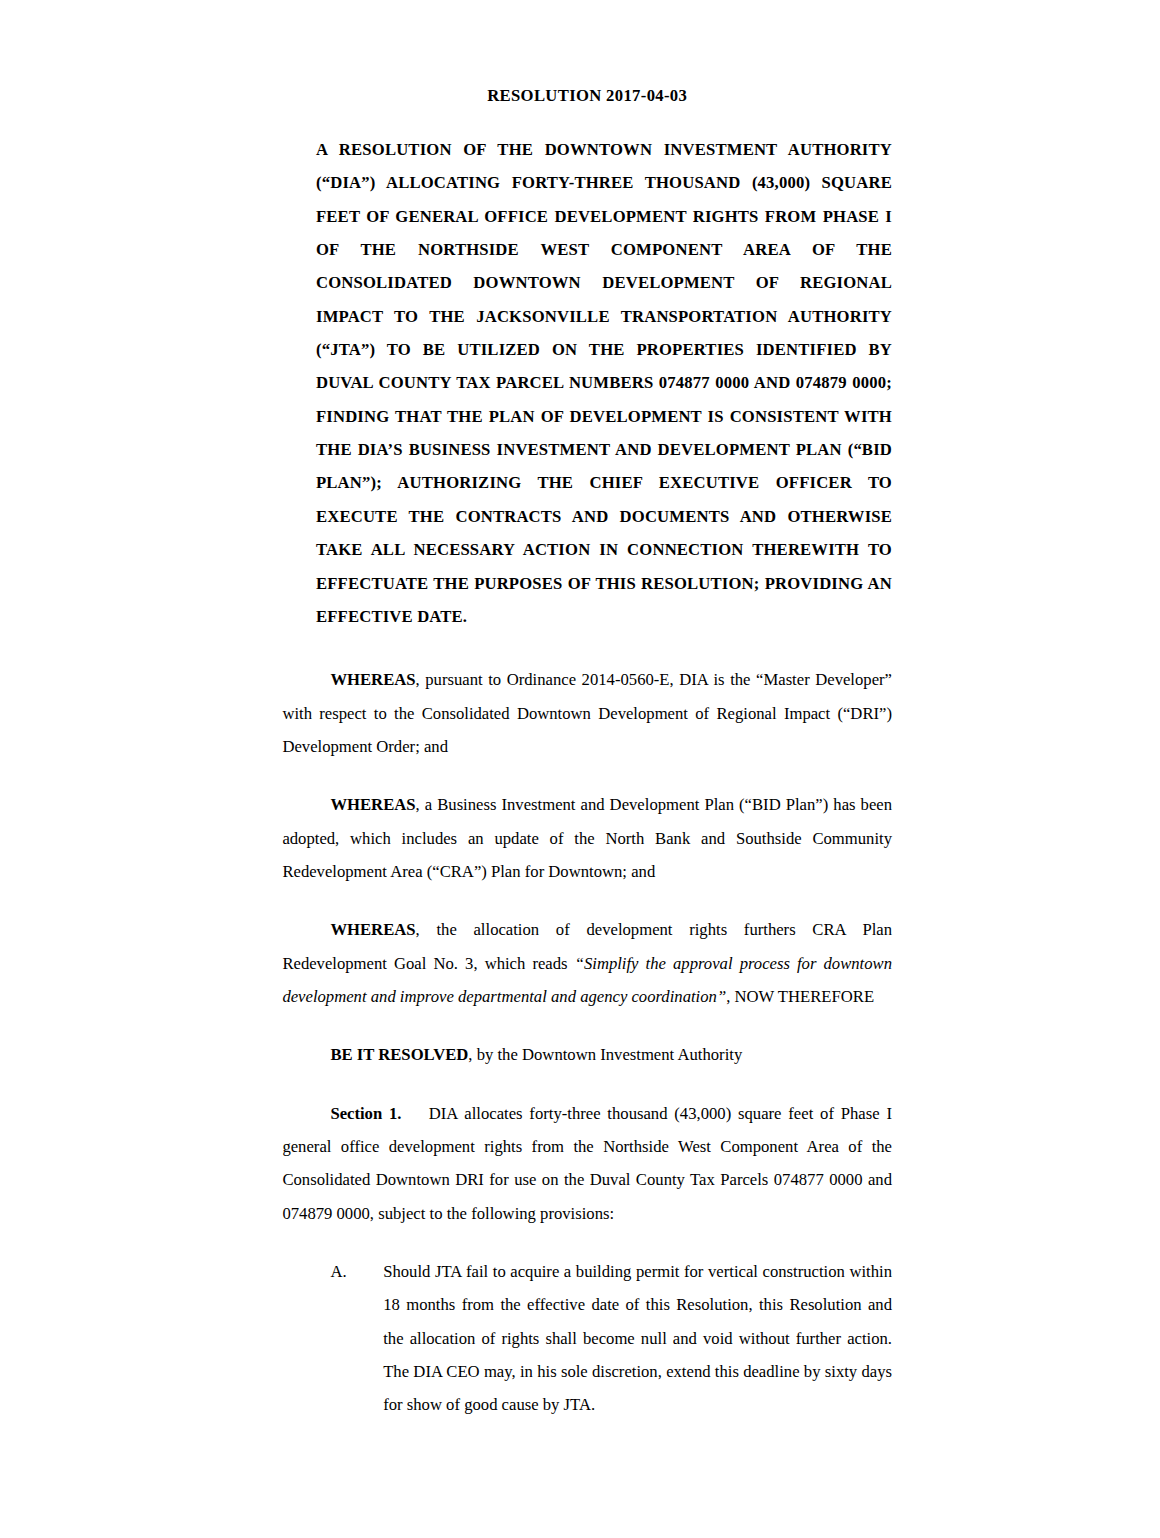Resolution 2017-04-03
A resolution of the Downtown Investment Authority (“DIA”) allocating forty-three thousand (43,000) square feet of general office development rights from Phase I of the Northside West Component Area of the Consolidated Downtown Development of Regional Impact to the Jacksonville Transportation Authority (“JTA”) to be utilized on the properties identified by Duval County Tax Parcel Numbers 074877 0000 and 074879 0000; finding that the plan of development is consistent with the DIA’s Business Investment and Development Plan (“BID Plan”); authorizing the Chief Executive Officer to execute the contracts and documents and otherwise take all necessary action in connection therewith to effectuate the purposes of this resolution; providing an effective date.
WHEREAS, pursuant to Ordinance 2014-0560-E, DIA is the “Master Developer” with respect to the Consolidated Downtown Development of Regional Impact (“DRI”) Development Order; and
WHEREAS, a Business Investment and Development Plan (“BID Plan”) has been adopted, which includes an update of the North Bank and Southside Community Redevelopment Area (“CRA”) Plan for Downtown; and
WHEREAS, the allocation of development rights furthers CRA Plan Redevelopment Goal No. 3, which reads “Simplify the approval process for downtown development and improve departmental and agency coordination”, NOW THEREFORE
BE IT RESOLVED, by the Downtown Investment Authority
Section 1. DIA allocates forty-three thousand (43,000) square feet of Phase I general office development rights from the Northside West Component Area of the Consolidated Downtown DRI for use on the Duval County Tax Parcels 074877 0000 and 074879 0000, subject to the following provisions:
A.
Should JTA fail to acquire a building permit for vertical construction within 18 months from the effective date of this Resolution, this Resolution and the allocation of rights shall become null and void without further action. The DIA CEO may, in his sole discretion, extend this deadline by sixty days for show of good cause by JTA.